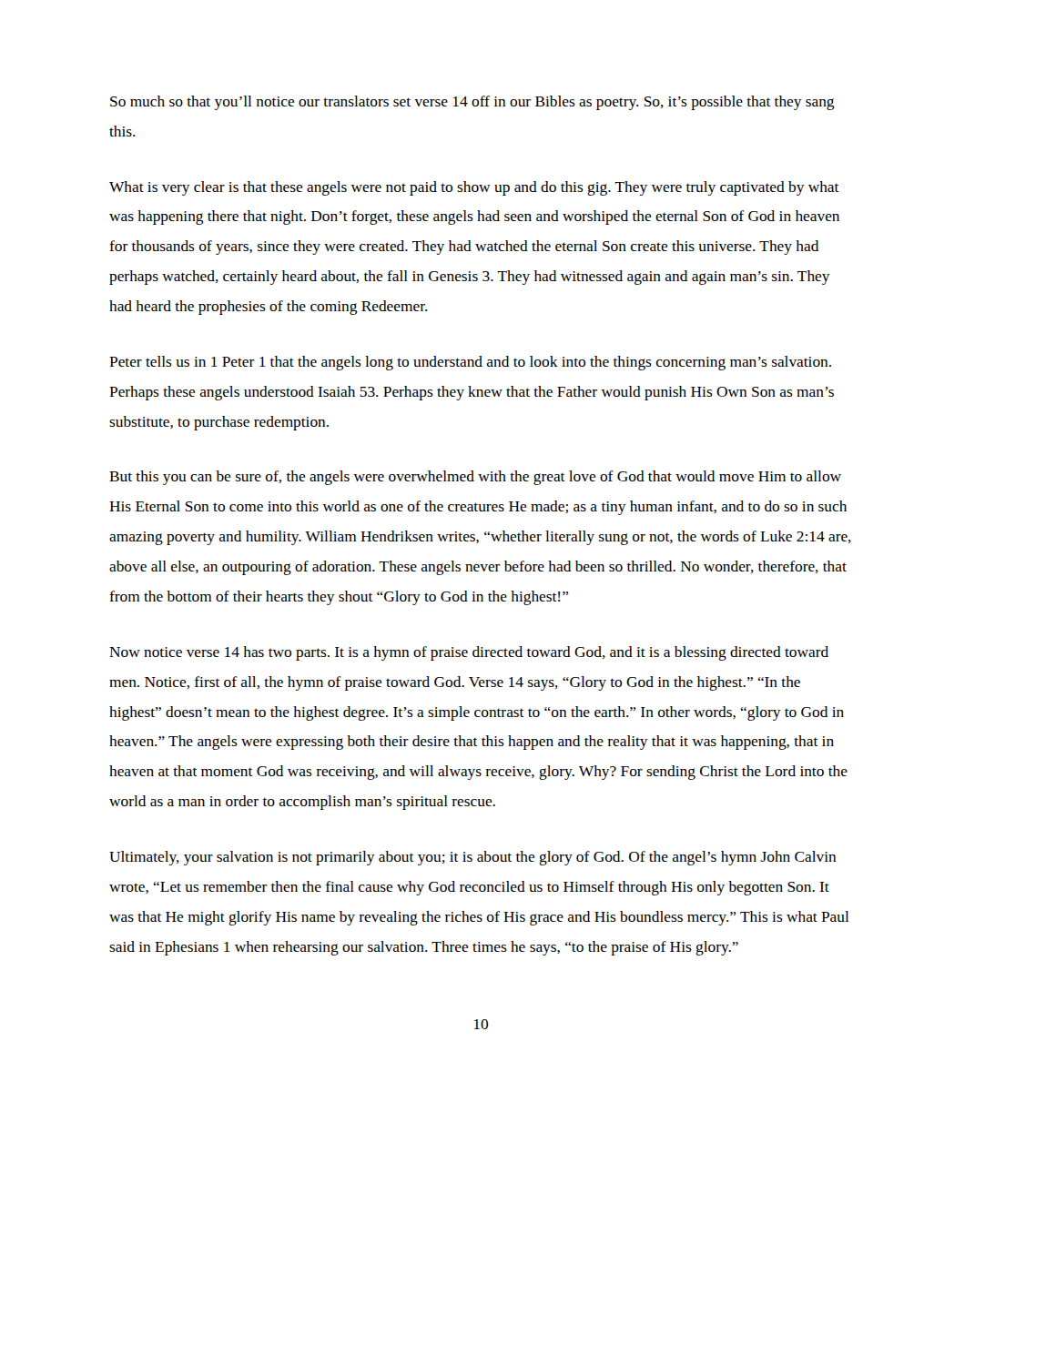So much so that you’ll notice our translators set verse 14 off in our Bibles as poetry. So, it’s possible that they sang this.
What is very clear is that these angels were not paid to show up and do this gig. They were truly captivated by what was happening there that night. Don’t forget, these angels had seen and worshiped the eternal Son of God in heaven for thousands of years, since they were created. They had watched the eternal Son create this universe. They had perhaps watched, certainly heard about, the fall in Genesis 3. They had witnessed again and again man’s sin. They had heard the prophesies of the coming Redeemer.
Peter tells us in 1 Peter 1 that the angels long to understand and to look into the things concerning man’s salvation. Perhaps these angels understood Isaiah 53. Perhaps they knew that the Father would punish His Own Son as man’s substitute, to purchase redemption.
But this you can be sure of, the angels were overwhelmed with the great love of God that would move Him to allow His Eternal Son to come into this world as one of the creatures He made; as a tiny human infant, and to do so in such amazing poverty and humility. William Hendriksen writes, “whether literally sung or not, the words of Luke 2:14 are, above all else, an outpouring of adoration. These angels never before had been so thrilled. No wonder, therefore, that from the bottom of their hearts they shout “Glory to God in the highest!”
Now notice verse 14 has two parts. It is a hymn of praise directed toward God, and it is a blessing directed toward men. Notice, first of all, the hymn of praise toward God. Verse 14 says, “Glory to God in the highest.” “In the highest” doesn’t mean to the highest degree. It’s a simple contrast to “on the earth.” In other words, “glory to God in heaven.” The angels were expressing both their desire that this happen and the reality that it was happening, that in heaven at that moment God was receiving, and will always receive, glory. Why? For sending Christ the Lord into the world as a man in order to accomplish man’s spiritual rescue.
Ultimately, your salvation is not primarily about you; it is about the glory of God. Of the angel’s hymn John Calvin wrote, “Let us remember then the final cause why God reconciled us to Himself through His only begotten Son. It was that He might glorify His name by revealing the riches of His grace and His boundless mercy.” This is what Paul said in Ephesians 1 when rehearsing our salvation. Three times he says, “to the praise of His glory.”
10